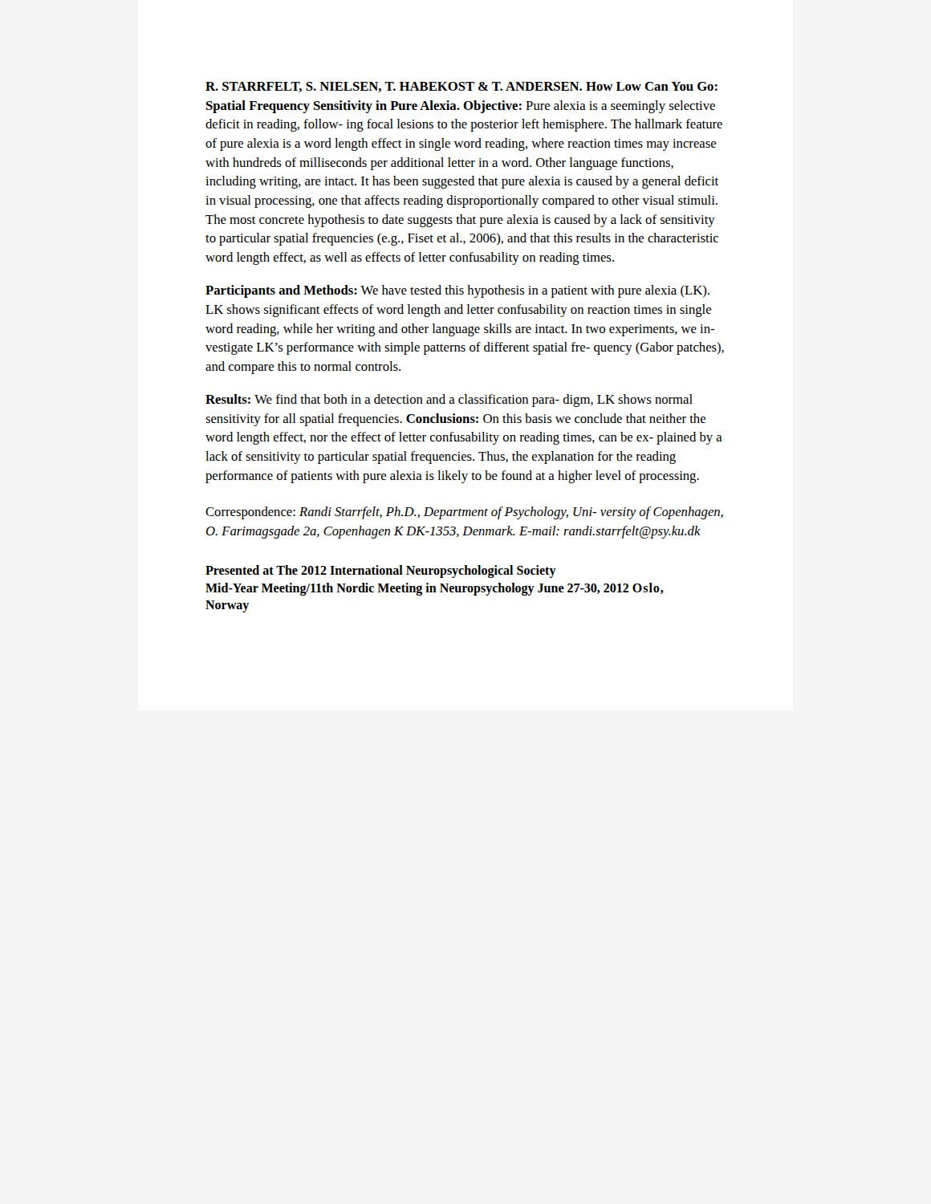R. STARRFELT, S. NIELSEN, T. HABEKOST & T. ANDERSEN. How Low Can You Go: Spatial Frequency Sensitivity in Pure Alexia. Objective: Pure alexia is a seemingly selective deficit in reading, follow- ing focal lesions to the posterior left hemisphere. The hallmark feature of pure alexia is a word length effect in single word reading, where reaction times may increase with hundreds of milliseconds per additional letter in a word. Other language functions, including writing, are intact. It has been suggested that pure alexia is caused by a general deficit in visual processing, one that affects reading disproportionally compared to other visual stimuli. The most concrete hypothesis to date suggests that pure alexia is caused by a lack of sensitivity to particular spatial frequencies (e.g., Fiset et al., 2006), and that this results in the characteristic word length effect, as well as effects of letter confusability on reading times.
Participants and Methods: We have tested this hypothesis in a patient with pure alexia (LK). LK shows significant effects of word length and letter confusability on reaction times in single word reading, while her writing and other language skills are intact. In two experiments, we in- vestigate LK’s performance with simple patterns of different spatial fre- quency (Gabor patches), and compare this to normal controls.
Results: We find that both in a detection and a classification para- digm, LK shows normal sensitivity for all spatial frequencies. Conclusions: On this basis we conclude that neither the word length effect, nor the effect of letter confusability on reading times, can be ex- plained by a lack of sensitivity to particular spatial frequencies. Thus, the explanation for the reading performance of patients with pure alexia is likely to be found at a higher level of processing.
Correspondence: Randi Starrfelt, Ph.D., Department of Psychology, Uni- versity of Copenhagen, O. Farimagsgade 2a, Copenhagen K DK-1353, Denmark. E-mail: randi.starrfelt@psy.ku.dk
Presented at The 2012 International Neuropsychological SocietyMid-Year Meeting/11th Nordic Meeting in Neuropsychology June 27-30, 2012 Oslo, Norway